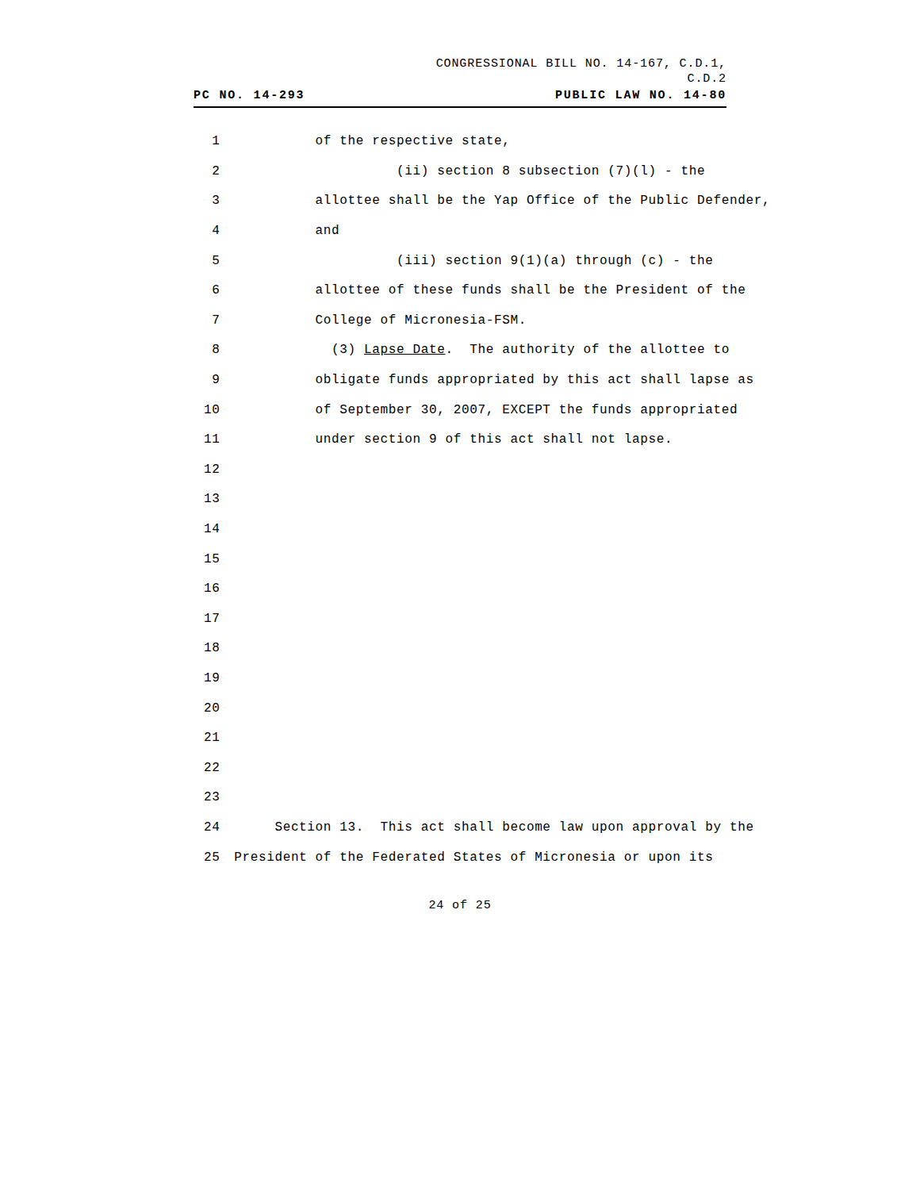CONGRESSIONAL BILL NO. 14-167, C.D.1, C.D.2
PC NO. 14-293 PUBLIC LAW NO. 14-80
of the respective state,
(ii) section 8 subsection (7)(l) - the
allottee shall be the Yap Office of the Public Defender,
and
(iii) section 9(1)(a) through (c) - the
allottee of these funds shall be the President of the
College of Micronesia-FSM.
(3) Lapse Date. The authority of the allottee to
obligate funds appropriated by this act shall lapse as
of September 30, 2007, EXCEPT the funds appropriated
under section 9 of this act shall not lapse.
Section 13. This act shall become law upon approval by the
President of the Federated States of Micronesia or upon its
24 of 25